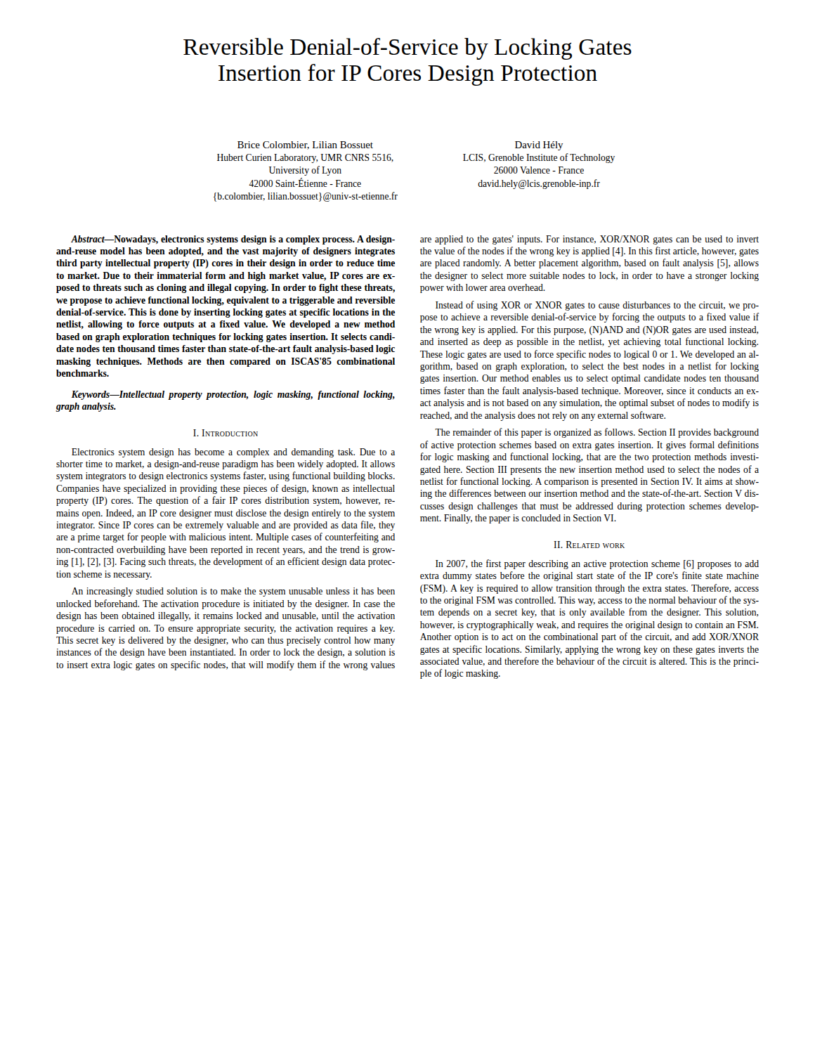Reversible Denial-of-Service by Locking Gates
Insertion for IP Cores Design Protection
Brice Colombier, Lilian Bossuet
Hubert Curien Laboratory, UMR CNRS 5516, University of Lyon
42000 Saint-Étienne - France
{b.colombier, lilian.bossuet}@univ-st-etienne.fr
David Hély
LCIS, Grenoble Institute of Technology
26000 Valence - France
david.hely@lcis.grenoble-inp.fr
Abstract—Nowadays, electronics systems design is a complex process. A design-and-reuse model has been adopted, and the vast majority of designers integrates third party intellectual property (IP) cores in their design in order to reduce time to market. Due to their immaterial form and high market value, IP cores are exposed to threats such as cloning and illegal copying. In order to fight these threats, we propose to achieve functional locking, equivalent to a triggerable and reversible denial-of-service. This is done by inserting locking gates at specific locations in the netlist, allowing to force outputs at a fixed value. We developed a new method based on graph exploration techniques for locking gates insertion. It selects candidate nodes ten thousand times faster than state-of-the-art fault analysis-based logic masking techniques. Methods are then compared on ISCAS'85 combinational benchmarks.
Keywords—Intellectual property protection, logic masking, functional locking, graph analysis.
I. Introduction
Electronics system design has become a complex and demanding task. Due to a shorter time to market, a design-and-reuse paradigm has been widely adopted. It allows system integrators to design electronics systems faster, using functional building blocks. Companies have specialized in providing these pieces of design, known as intellectual property (IP) cores. The question of a fair IP cores distribution system, however, remains open. Indeed, an IP core designer must disclose the design entirely to the system integrator. Since IP cores can be extremely valuable and are provided as data file, they are a prime target for people with malicious intent. Multiple cases of counterfeiting and non-contracted overbuilding have been reported in recent years, and the trend is growing [1], [2], [3]. Facing such threats, the development of an efficient design data protection scheme is necessary.
An increasingly studied solution is to make the system unusable unless it has been unlocked beforehand. The activation procedure is initiated by the designer. In case the design has been obtained illegally, it remains locked and unusable, until the activation procedure is carried on. To ensure appropriate security, the activation requires a key. This secret key is delivered by the designer, who can thus precisely control how many instances of the design have been instantiated. In order to lock the design, a solution is to insert extra logic gates on specific nodes, that will modify them if the wrong values are applied to the gates' inputs. For instance, XOR/XNOR gates can be used to invert the value of the nodes if the wrong key is applied [4]. In this first article, however, gates are placed randomly. A better placement algorithm, based on fault analysis [5], allows the designer to select more suitable nodes to lock, in order to have a stronger locking power with lower area overhead.
Instead of using XOR or XNOR gates to cause disturbances to the circuit, we propose to achieve a reversible denial-of-service by forcing the outputs to a fixed value if the wrong key is applied. For this purpose, (N)AND and (N)OR gates are used instead, and inserted as deep as possible in the netlist, yet achieving total functional locking. These logic gates are used to force specific nodes to logical 0 or 1. We developed an algorithm, based on graph exploration, to select the best nodes in a netlist for locking gates insertion. Our method enables us to select optimal candidate nodes ten thousand times faster than the fault analysis-based technique. Moreover, since it conducts an exact analysis and is not based on any simulation, the optimal subset of nodes to modify is reached, and the analysis does not rely on any external software.
The remainder of this paper is organized as follows. Section II provides background of active protection schemes based on extra gates insertion. It gives formal definitions for logic masking and functional locking, that are the two protection methods investigated here. Section III presents the new insertion method used to select the nodes of a netlist for functional locking. A comparison is presented in Section IV. It aims at showing the differences between our insertion method and the state-of-the-art. Section V discusses design challenges that must be addressed during protection schemes development. Finally, the paper is concluded in Section VI.
II. Related work
In 2007, the first paper describing an active protection scheme [6] proposes to add extra dummy states before the original start state of the IP core's finite state machine (FSM). A key is required to allow transition through the extra states. Therefore, access to the original FSM was controlled. This way, access to the normal behaviour of the system depends on a secret key, that is only available from the designer. This solution, however, is cryptographically weak, and requires the original design to contain an FSM. Another option is to act on the combinational part of the circuit, and add XOR/XNOR gates at specific locations. Similarly, applying the wrong key on these gates inverts the associated value, and therefore the behaviour of the circuit is altered. This is the principle of logic masking.